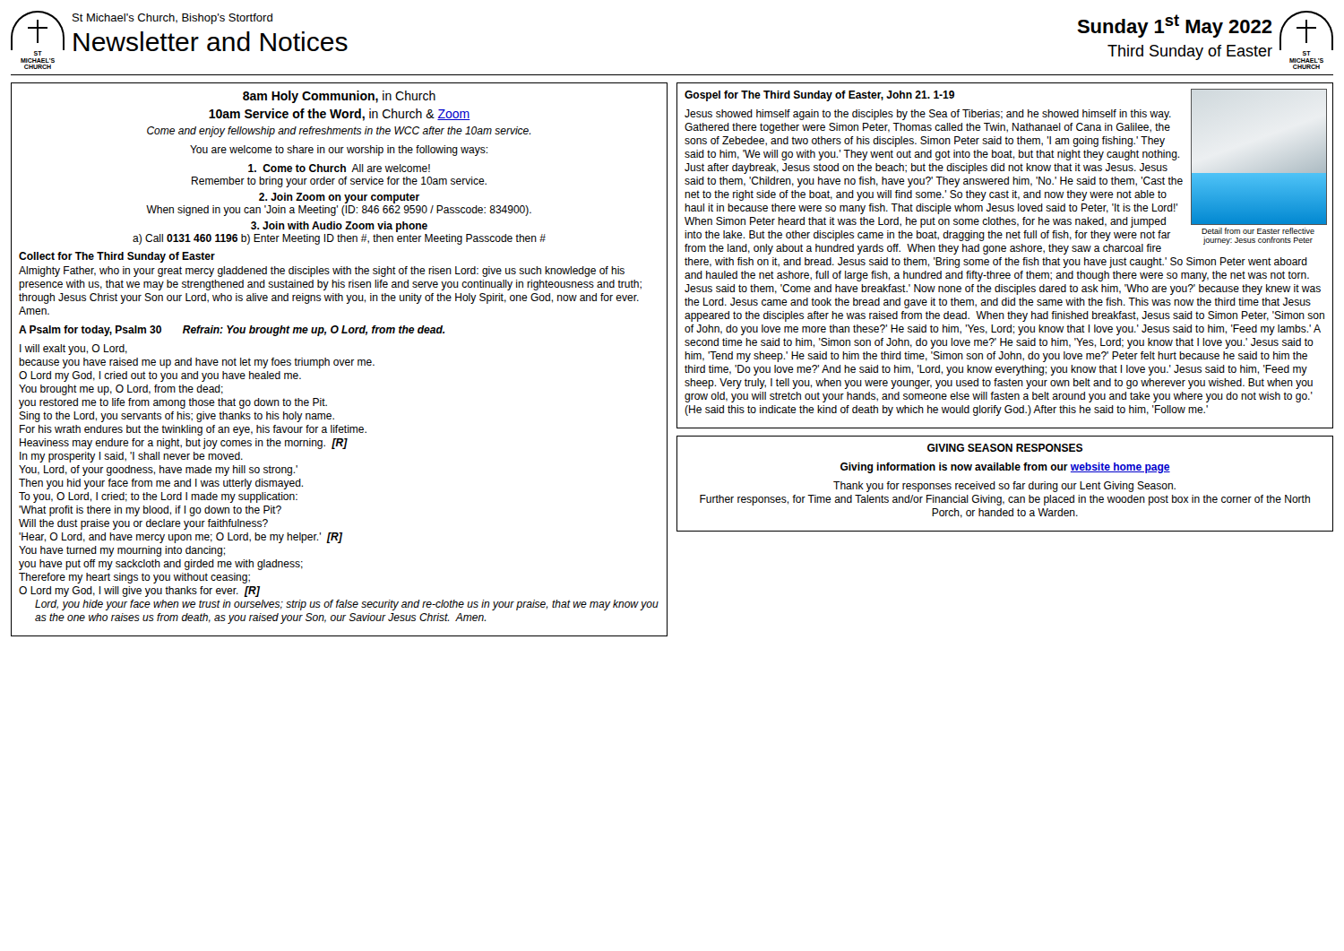ST
MICHAEL'S
CHURCH
St Michael's Church, Bishop's Stortford
Newsletter and Notices
Sunday 1st May 2022
Third Sunday of Easter
ST
MICHAEL'S
CHURCH
8am Holy Communion, in Church
10am Service of the Word, in Church & Zoom
Come and enjoy fellowship and refreshments in the WCC after the 10am service.
You are welcome to share in our worship in the following ways:
1. Come to Church All are welcome!
Remember to bring your order of service for the 10am service.
2. Join Zoom on your computer
When signed in you can 'Join a Meeting' (ID: 846 662 9590 / Passcode: 834900).
3. Join with Audio Zoom via phone
a) Call 0131 460 1196 b) Enter Meeting ID then #, then enter Meeting Passcode then #
Collect for The Third Sunday of Easter
Almighty Father, who in your great mercy gladdened the disciples with the sight of the risen Lord: give us such knowledge of his presence with us, that we may be strengthened and sustained by his risen life and serve you continually in righteousness and truth; through Jesus Christ your Son our Lord, who is alive and reigns with you, in the unity of the Holy Spirit, one God, now and for ever. Amen.
A Psalm for today, Psalm 30 Refrain: You brought me up, O Lord, from the dead.
I will exalt you, O Lord,
because you have raised me up and have not let my foes triumph over me.
O Lord my God, I cried out to you and you have healed me.
You brought me up, O Lord, from the dead;
you restored me to life from among those that go down to the Pit.
Sing to the Lord, you servants of his; give thanks to his holy name.
For his wrath endures but the twinkling of an eye, his favour for a lifetime.
Heaviness may endure for a night, but joy comes in the morning. [R]
In my prosperity I said, 'I shall never be moved.
You, Lord, of your goodness, have made my hill so strong.'
Then you hid your face from me and I was utterly dismayed.
To you, O Lord, I cried; to the Lord I made my supplication:
'What profit is there in my blood, if I go down to the Pit?
Will the dust praise you or declare your faithfulness?
'Hear, O Lord, and have mercy upon me; O Lord, be my helper.' [R]
You have turned my mourning into dancing;
you have put off my sackcloth and girded me with gladness;
Therefore my heart sings to you without ceasing;
O Lord my God, I will give you thanks for ever. [R]
Lord, you hide your face when we trust in ourselves; strip us of false security and re-clothe us in your praise, that we may know you as the one who raises us from death, as you raised your Son, our Saviour Jesus Christ. Amen.
Detail from our Easter reflective journey: Jesus confronts Peter
Gospel for The Third Sunday of Easter, John 21. 1-19
Jesus showed himself again to the disciples by the Sea of Tiberias; and he showed himself in this way. Gathered there together were Simon Peter, Thomas called the Twin, Nathanael of Cana in Galilee, the sons of Zebedee, and two others of his disciples. Simon Peter said to them, 'I am going fishing.' They said to him, 'We will go with you.' They went out and got into the boat, but that night they caught nothing. Just after daybreak, Jesus stood on the beach; but the disciples did not know that it was Jesus. Jesus said to them, 'Children, you have no fish, have you?' They answered him, 'No.' He said to them, 'Cast the net to the right side of the boat, and you will find some.' So they cast it, and now they were not able to haul it in because there were so many fish. That disciple whom Jesus loved said to Peter, 'It is the Lord!' When Simon Peter heard that it was the Lord, he put on some clothes, for he was naked, and jumped into the lake. But the other disciples came in the boat, dragging the net full of fish, for they were not far from the land, only about a hundred yards off. When they had gone ashore, they saw a charcoal fire there, with fish on it, and bread. Jesus said to them, 'Bring some of the fish that you have just caught.' So Simon Peter went aboard and hauled the net ashore, full of large fish, a hundred and fifty-three of them; and though there were so many, the net was not torn. Jesus said to them, 'Come and have breakfast.' Now none of the disciples dared to ask him, 'Who are you?' because they knew it was the Lord. Jesus came and took the bread and gave it to them, and did the same with the fish. This was now the third time that Jesus appeared to the disciples after he was raised from the dead. When they had finished breakfast, Jesus said to Simon Peter, 'Simon son of John, do you love me more than these?' He said to him, 'Yes, Lord; you know that I love you.' Jesus said to him, 'Feed my lambs.' A second time he said to him, 'Simon son of John, do you love me?' He said to him, 'Yes, Lord; you know that I love you.' Jesus said to him, 'Tend my sheep.' He said to him the third time, 'Simon son of John, do you love me?' Peter felt hurt because he said to him the third time, 'Do you love me?' And he said to him, 'Lord, you know everything; you know that I love you.' Jesus said to him, 'Feed my sheep. Very truly, I tell you, when you were younger, you used to fasten your own belt and to go wherever you wished. But when you grow old, you will stretch out your hands, and someone else will fasten a belt around you and take you where you do not wish to go.' (He said this to indicate the kind of death by which he would glorify God.) After this he said to him, 'Follow me.'
GIVING SEASON RESPONSES
Giving information is now available from our website home page
Thank you for responses received so far during our Lent Giving Season.
Further responses, for Time and Talents and/or Financial Giving, can be placed in the wooden post box in the corner of the North Porch, or handed to a Warden.